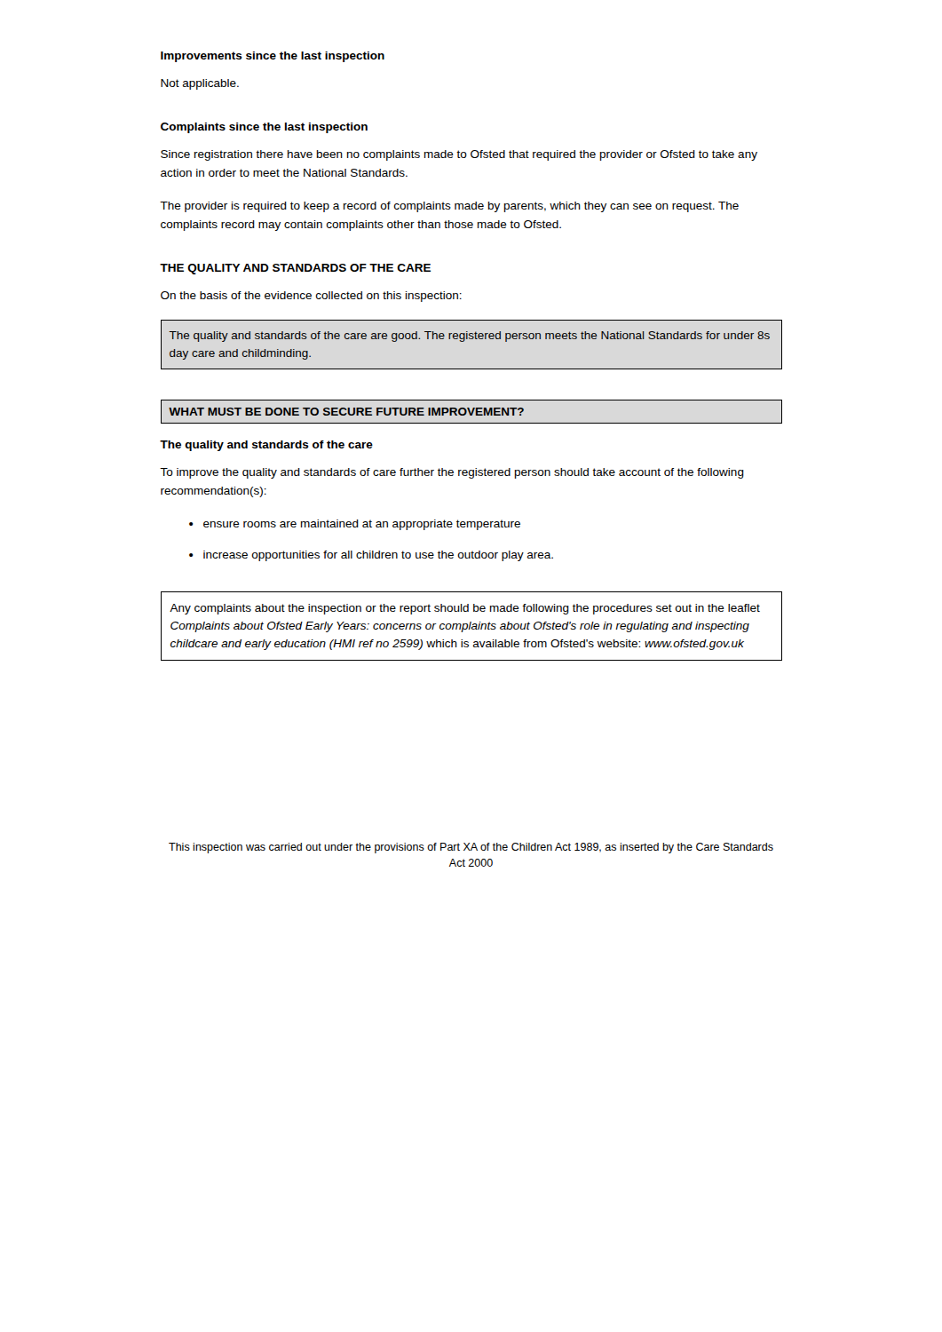Improvements since the last inspection
Not applicable.
Complaints since the last inspection
Since registration there have been no complaints made to Ofsted that required the provider or Ofsted to take any action in order to meet the National Standards.
The provider is required to keep a record of complaints made by parents, which they can see on request. The complaints record may contain complaints other than those made to Ofsted.
THE QUALITY AND STANDARDS OF THE CARE
On the basis of the evidence collected on this inspection:
The quality and standards of the care are good. The registered person meets the National Standards for under 8s day care and childminding.
WHAT MUST BE DONE TO SECURE FUTURE IMPROVEMENT?
The quality and standards of the care
To improve the quality and standards of care further the registered person should take account of the following recommendation(s):
ensure rooms are maintained at an appropriate temperature
increase opportunities for all children to use the outdoor play area.
Any complaints about the inspection or the report should be made following the procedures set out in the leaflet Complaints about Ofsted Early Years: concerns or complaints about Ofsted's role in regulating and inspecting childcare and early education (HMI ref no 2599) which is available from Ofsted's website: www.ofsted.gov.uk
This inspection was carried out under the provisions of Part XA of the Children Act 1989, as inserted by the Care Standards Act 2000